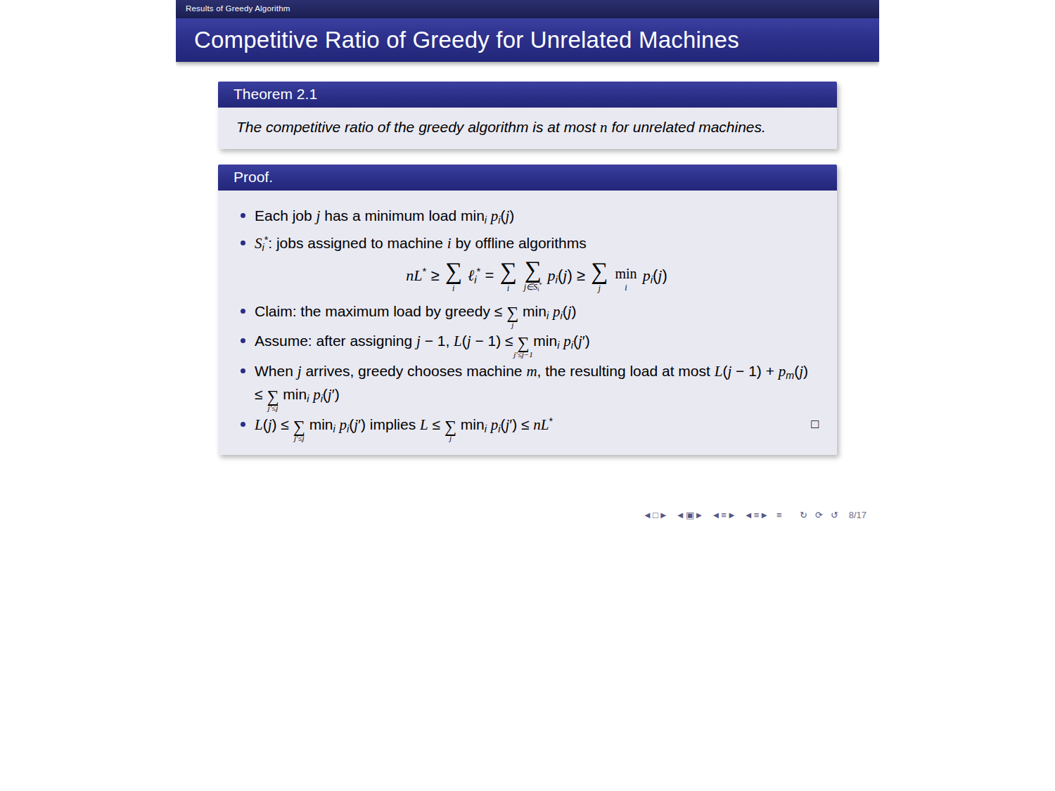Results of Greedy Algorithm
Competitive Ratio of Greedy for Unrelated Machines
Theorem 2.1
The competitive ratio of the greedy algorithm is at most n for unrelated machines.
Proof.
Each job j has a minimum load mini pi(j)
Si*: jobs assigned to machine i by offline algorithms
nL* ≥ ∑i ℓi* = ∑i ∑j∈Si* pi(j) ≥ ∑j min i pi(j)
Claim: the maximum load by greedy ≤ ∑j mini pi(j)
Assume: after assigning j − 1, L(j − 1) ≤ ∑j′≤j−1 mini pi(j′)
When j arrives, greedy chooses machine m, the resulting load at most L(j − 1) + pm(j) ≤ ∑j′≤j mini pi(j′)
L(j) ≤ ∑j′≤j mini pi(j′) implies L ≤ ∑j mini pi(j′) ≤ nL*□
◄□► ◄▣► ◄≡► ◄≡► ≡
↻⟳↺
8/17